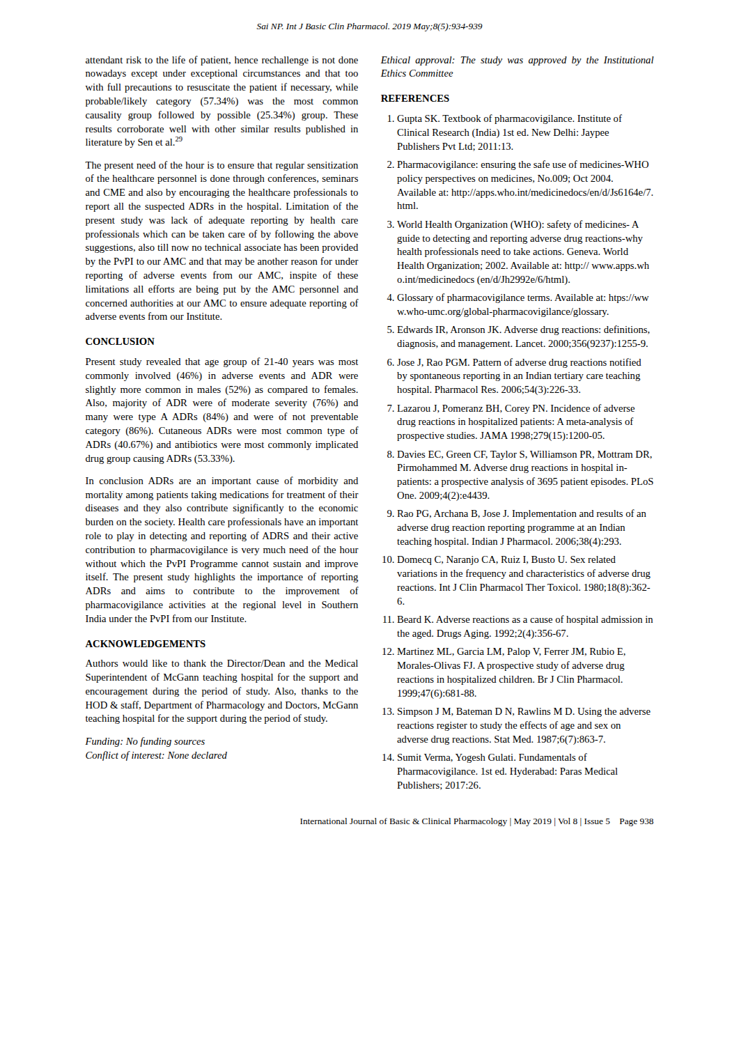Sai NP. Int J Basic Clin Pharmacol. 2019 May;8(5):934-939
attendant risk to the life of patient, hence rechallenge is not done nowadays except under exceptional circumstances and that too with full precautions to resuscitate the patient if necessary, while probable/likely category (57.34%) was the most common causality group followed by possible (25.34%) group. These results corroborate well with other similar results published in literature by Sen et al.29
The present need of the hour is to ensure that regular sensitization of the healthcare personnel is done through conferences, seminars and CME and also by encouraging the healthcare professionals to report all the suspected ADRs in the hospital. Limitation of the present study was lack of adequate reporting by health care professionals which can be taken care of by following the above suggestions, also till now no technical associate has been provided by the PvPI to our AMC and that may be another reason for under reporting of adverse events from our AMC, inspite of these limitations all efforts are being put by the AMC personnel and concerned authorities at our AMC to ensure adequate reporting of adverse events from our Institute.
Conclusion
Present study revealed that age group of 21-40 years was most commonly involved (46%) in adverse events and ADR were slightly more common in males (52%) as compared to females. Also, majority of ADR were of moderate severity (76%) and many were type A ADRs (84%) and were of not preventable category (86%). Cutaneous ADRs were most common type of ADRs (40.67%) and antibiotics were most commonly implicated drug group causing ADRs (53.33%).
In conclusion ADRs are an important cause of morbidity and mortality among patients taking medications for treatment of their diseases and they also contribute significantly to the economic burden on the society. Health care professionals have an important role to play in detecting and reporting of ADRS and their active contribution to pharmacovigilance is very much need of the hour without which the PvPI Programme cannot sustain and improve itself. The present study highlights the importance of reporting ADRs and aims to contribute to the improvement of pharmacovigilance activities at the regional level in Southern India under the PvPI from our Institute.
Acknowledgements
Authors would like to thank the Director/Dean and the Medical Superintendent of McGann teaching hospital for the support and encouragement during the period of study. Also, thanks to the HOD & staff, Department of Pharmacology and Doctors, McGann teaching hospital for the support during the period of study.
Funding: No funding sources
Conflict of interest: None declared
Ethical approval: The study was approved by the Institutional Ethics Committee
References
Gupta SK. Textbook of pharmacovigilance. Institute of Clinical Research (India) 1st ed. New Delhi: Jaypee Publishers Pvt Ltd; 2011:13.
Pharmacovigilance: ensuring the safe use of medicines-WHO policy perspectives on medicines, No.009; Oct 2004. Available at: http://apps.who.int/medicinedocs/en/d/Js6164e/7.html.
World Health Organization (WHO): safety of medicines- A guide to detecting and reporting adverse drug reactions-why health professionals need to take actions. Geneva. World Health Organization; 2002. Available at: http:// www.apps.who.int/medicinedocs (en/d/Jh2992e/6/html).
Glossary of pharmacovigilance terms. Available at: htps://www.who-umc.org/global-pharmacovigilance/glossary.
Edwards IR, Aronson JK. Adverse drug reactions: definitions, diagnosis, and management. Lancet. 2000;356(9237):1255-9.
Jose J, Rao PGM. Pattern of adverse drug reactions notified by spontaneous reporting in an Indian tertiary care teaching hospital. Pharmacol Res. 2006;54(3):226-33.
Lazarou J, Pomeranz BH, Corey PN. Incidence of adverse drug reactions in hospitalized patients: A meta-analysis of prospective studies. JAMA 1998;279(15):1200-05.
Davies EC, Green CF, Taylor S, Williamson PR, Mottram DR, Pirmohammed M. Adverse drug reactions in hospital in-patients: a prospective analysis of 3695 patient episodes. PLoS One. 2009;4(2):e4439.
Rao PG, Archana B, Jose J. Implementation and results of an adverse drug reaction reporting programme at an Indian teaching hospital. Indian J Pharmacol. 2006;38(4):293.
Domecq C, Naranjo CA, Ruiz I, Busto U. Sex related variations in the frequency and characteristics of adverse drug reactions. Int J Clin Pharmacol Ther Toxicol. 1980;18(8):362-6.
Beard K. Adverse reactions as a cause of hospital admission in the aged. Drugs Aging. 1992;2(4):356-67.
Martinez ML, Garcia LM, Palop V, Ferrer JM, Rubio E, Morales-Olivas FJ. A prospective study of adverse drug reactions in hospitalized children. Br J Clin Pharmacol. 1999;47(6):681-88.
Simpson J M, Bateman D N, Rawlins M D. Using the adverse reactions register to study the effects of age and sex on adverse drug reactions. Stat Med. 1987;6(7):863-7.
Sumit Verma, Yogesh Gulati. Fundamentals of Pharmacovigilance. 1st ed. Hyderabad: Paras Medical Publishers; 2017:26.
International Journal of Basic & Clinical Pharmacology | May 2019 | Vol 8 | Issue 5 Page 938